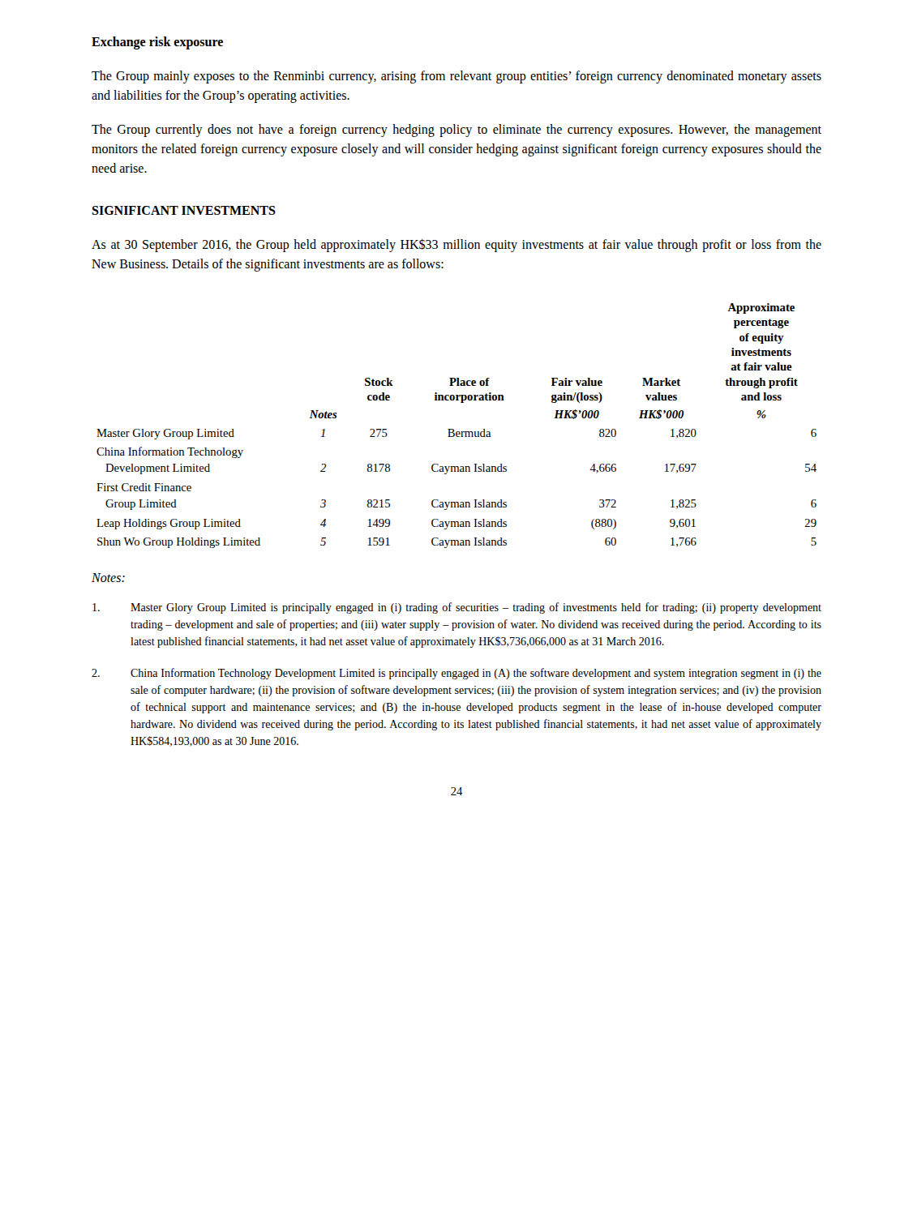Exchange risk exposure
The Group mainly exposes to the Renminbi currency, arising from relevant group entities’ foreign currency denominated monetary assets and liabilities for the Group’s operating activities.
The Group currently does not have a foreign currency hedging policy to eliminate the currency exposures. However, the management monitors the related foreign currency exposure closely and will consider hedging against significant foreign currency exposures should the need arise.
Significant Investments
As at 30 September 2016, the Group held approximately HK$33 million equity investments at fair value through profit or loss from the New Business. Details of the significant investments are as follows:
| | | Stock code | Place of incorporation | Fair value gain/(loss) | Market values | Approximate percentage of equity investments at fair value through profit and loss |
| --- | --- | --- | --- | --- | --- | --- |
| | Notes | | | HK$’000 | HK$’000 | % |
| Master Glory Group Limited | 1 | 275 | Bermuda | 820 | 1,820 | 6 |
| China Information Technology Development Limited | 2 | 8178 | Cayman Islands | 4,666 | 17,697 | 54 |
| First Credit Finance Group Limited | 3 | 8215 | Cayman Islands | 372 | 1,825 | 6 |
| Leap Holdings Group Limited | 4 | 1499 | Cayman Islands | (880) | 9,601 | 29 |
| Shun Wo Group Holdings Limited | 5 | 1591 | Cayman Islands | 60 | 1,766 | 5 |
Notes:
Master Glory Group Limited is principally engaged in (i) trading of securities – trading of investments held for trading; (ii) property development trading – development and sale of properties; and (iii) water supply – provision of water. No dividend was received during the period. According to its latest published financial statements, it had net asset value of approximately HK$3,736,066,000 as at 31 March 2016.
China Information Technology Development Limited is principally engaged in (A) the software development and system integration segment in (i) the sale of computer hardware; (ii) the provision of software development services; (iii) the provision of system integration services; and (iv) the provision of technical support and maintenance services; and (B) the in-house developed products segment in the lease of in-house developed computer hardware. No dividend was received during the period. According to its latest published financial statements, it had net asset value of approximately HK$584,193,000 as at 30 June 2016.
24